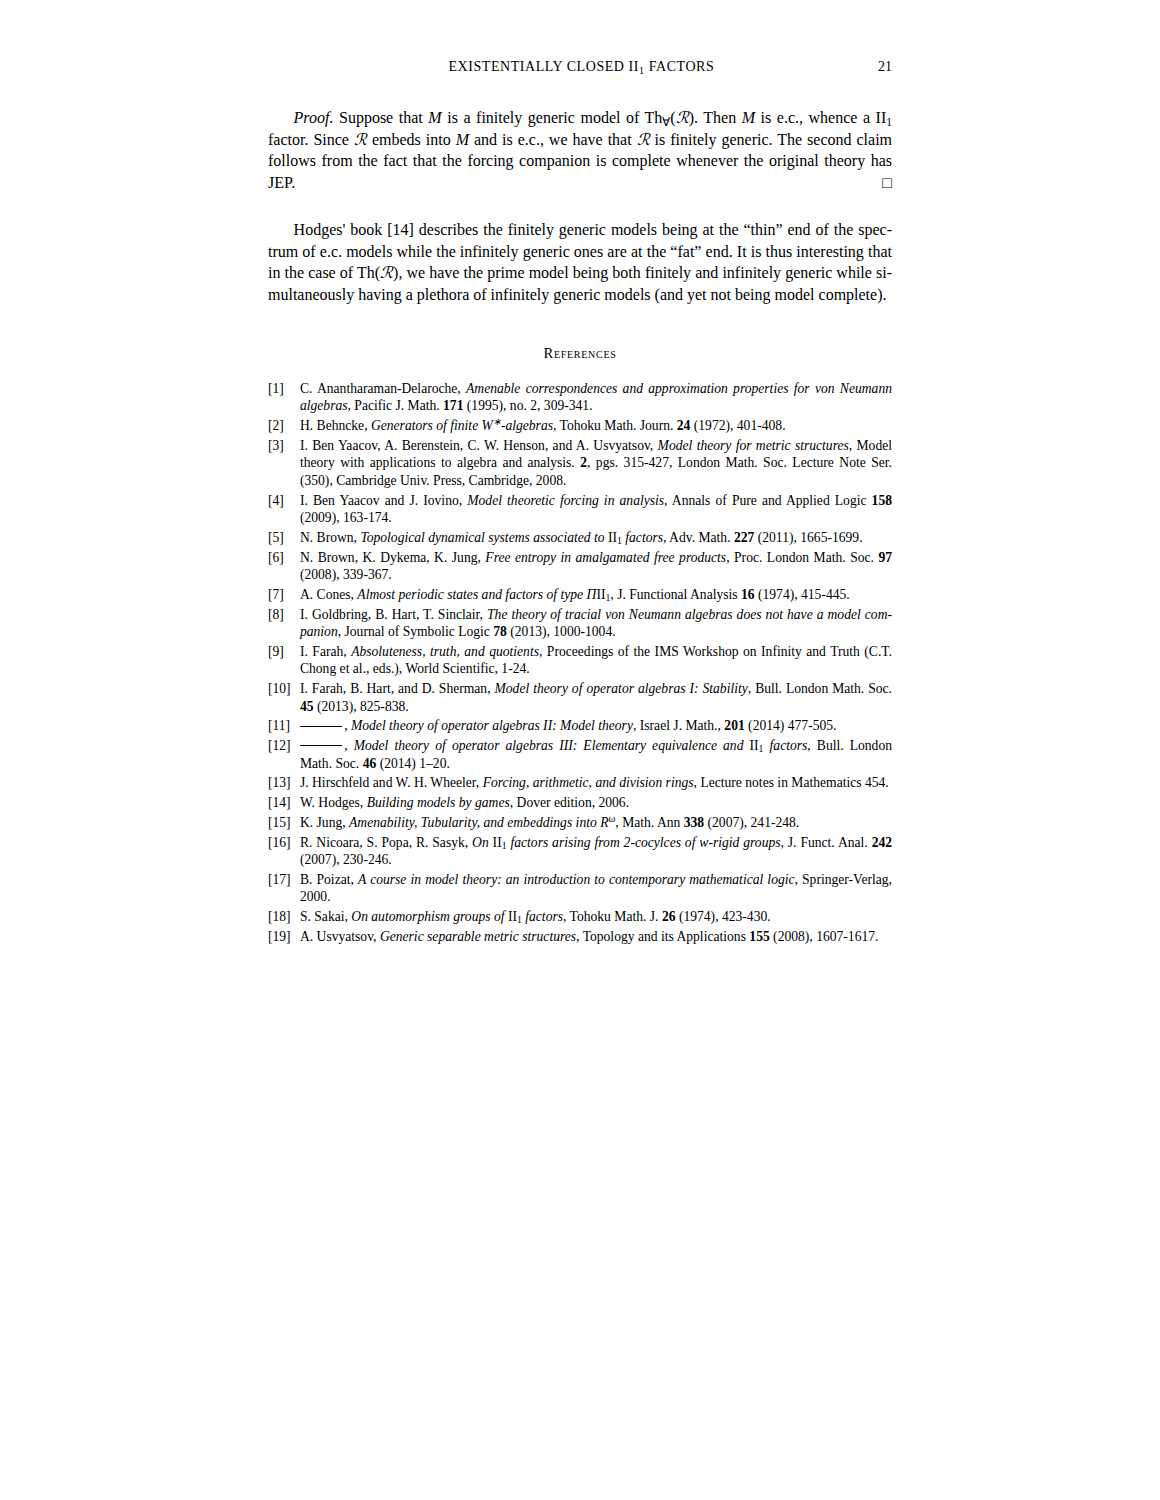EXISTENTIALLY CLOSED II1 FACTORS 21
Proof. Suppose that M is a finitely generic model of Th∀(ℛ). Then M is e.c., whence a II1 factor. Since ℛ embeds into M and is e.c., we have that ℛ is finitely generic. The second claim follows from the fact that the forcing companion is complete whenever the original theory has JEP.□
Hodges' book [14] describes the finitely generic models being at the “thin” end of the spectrum of e.c. models while the infinitely generic ones are at the “fat” end. It is thus interesting that in the case of Th(ℛ), we have the prime model being both finitely and infinitely generic while simultaneously having a plethora of infinitely generic models (and yet not being model complete).
References
[1] C. Anantharaman-Delaroche, Amenable correspondences and approximation properties for von Neumann algebras, Pacific J. Math. 171 (1995), no. 2, 309-341.
[2] H. Behncke, Generators of finite W∗-algebras, Tohoku Math. Journ. 24 (1972), 401-408.
[3] I. Ben Yaacov, A. Berenstein, C. W. Henson, and A. Usvyatsov, Model theory for metric structures, Model theory with applications to algebra and analysis. 2, pgs. 315-427, London Math. Soc. Lecture Note Ser. (350), Cambridge Univ. Press, Cambridge, 2008.
[4] I. Ben Yaacov and J. Iovino, Model theoretic forcing in analysis, Annals of Pure and Applied Logic 158 (2009), 163-174.
[5] N. Brown, Topological dynamical systems associated to II1 factors, Adv. Math. 227 (2011), 1665-1699.
[6] N. Brown, K. Dykema, K. Jung, Free entropy in amalgamated free products, Proc. London Math. Soc. 97 (2008), 339-367.
[7] A. Cones, Almost periodic states and factors of type ΠII1, J. Functional Analysis 16 (1974), 415-445.
[8] I. Goldbring, B. Hart, T. Sinclair, The theory of tracial von Neumann algebras does not have a model companion, Journal of Symbolic Logic 78 (2013), 1000-1004.
[9] I. Farah, Absoluteness, truth, and quotients, Proceedings of the IMS Workshop on Infinity and Truth (C.T. Chong et al., eds.), World Scientific, 1-24.
[10] I. Farah, B. Hart, and D. Sherman, Model theory of operator algebras I: Stability, Bull. London Math. Soc. 45 (2013), 825-838.
[11] , Model theory of operator algebras II: Model theory, Israel J. Math., 201 (2014) 477-505.
[12] , Model theory of operator algebras III: Elementary equivalence and II1 factors, Bull. London Math. Soc. 46 (2014) 1–20.
[13] J. Hirschfeld and W. H. Wheeler, Forcing, arithmetic, and division rings, Lecture notes in Mathematics 454.
[14] W. Hodges, Building models by games, Dover edition, 2006.
[15] K. Jung, Amenability, Tubularity, and embeddings into Rω, Math. Ann 338 (2007), 241-248.
[16] R. Nicoara, S. Popa, R. Sasyk, On II1 factors arising from 2-cocylces of w-rigid groups, J. Funct. Anal. 242 (2007), 230-246.
[17] B. Poizat, A course in model theory: an introduction to contemporary mathematical logic, Springer-Verlag, 2000.
[18] S. Sakai, On automorphism groups of II1 factors, Tohoku Math. J. 26 (1974), 423-430.
[19] A. Usvyatsov, Generic separable metric structures, Topology and its Applications 155 (2008), 1607-1617.